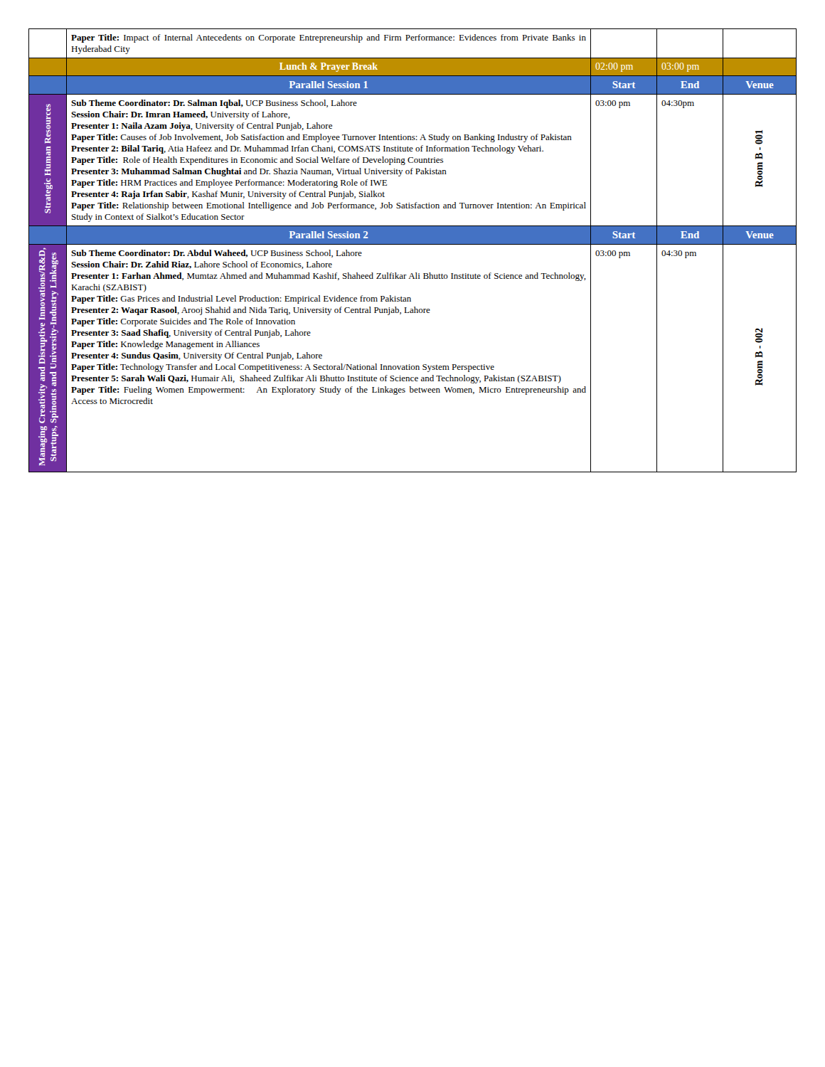| | Paper Title: Impact of Internal Antecedents on Corporate Entrepreneurship and Firm Performance: Evidences from Private Banks in Hyderabad City | | | |
| | Lunch & Prayer Break | 02:00 pm | 03:00 pm | |
| | Parallel Session 1 | Start | End | Venue |
| Strategic Human Resources | Sub Theme Coordinator: Dr. Salman Iqbal, UCP Business School, Lahore Session Chair: Dr. Imran Hameed, University of Lahore, Presenter 1: Naila Azam Joiya , University of Central Punjab, Lahore Paper Title: Causes of Job Involvement, Job Satisfaction and Employee Turnover Intentions: A Study on Banking Industry of Pakistan Presenter 2: Bilal Tariq , Atia Hafeez and Dr. Muhammad Irfan Chani, COMSATS Institute of Information Technology Vehari. Paper Title: Role of Health Expenditures in Economic and Social Welfare of Developing Countries Presenter 3: Muhammad Salman Chughtai and Dr. Shazia Nauman, Virtual University of Pakistan Paper Title: HRM Practices and Employee Performance: Moderatoring Role of IWE Presenter 4: Raja Irfan Sabir , Kashaf Munir, University of Central Punjab, Sialkot Paper Title: Relationship between Emotional Intelligence and Job Performance, Job Satisfaction and Turnover Intention: An Empirical Study in Context of Sialkot’s Education Sector | 03:00 pm | 04:30pm | Room B - 001 |
| | Parallel Session 2 | Start | End | Venue |
| Managing Creativity and Disruptive Innovations/R&D, Startups, Spinouts and University-Industry Linkages | Sub Theme Coordinator: Dr. Abdul Waheed, UCP Business School, Lahore Session Chair: Dr. Zahid Riaz, Lahore School of Economics, Lahore Presenter 1: Farhan Ahmed , Mumtaz Ahmed and Muhammad Kashif, Shaheed Zulfikar Ali Bhutto Institute of Science and Technology, Karachi (SZABIST) Paper Title: Gas Prices and Industrial Level Production: Empirical Evidence from Pakistan Presenter 2: Waqar Rasool , Arooj Shahid and Nida Tariq, University of Central Punjab, Lahore Paper Title: Corporate Suicides and The Role of Innovation Presenter 3: Saad Shafiq , University of Central Punjab, Lahore Paper Title: Knowledge Management in Alliances Presenter 4: Sundus Qasim , University Of Central Punjab, Lahore Paper Title: Technology Transfer and Local Competitiveness: A Sectoral/National Innovation System Perspective Presenter 5: Sarah Wali Qazi, Humair Ali, Shaheed Zulfikar Ali Bhutto Institute of Science and Technology, Pakistan (SZABIST) Paper Title: Fueling Women Empowerment: An Exploratory Study of the Linkages between Women, Micro Entrepreneurship and Access to Microcredit | 03:00 pm | 04:30 pm | Room B - 002 |